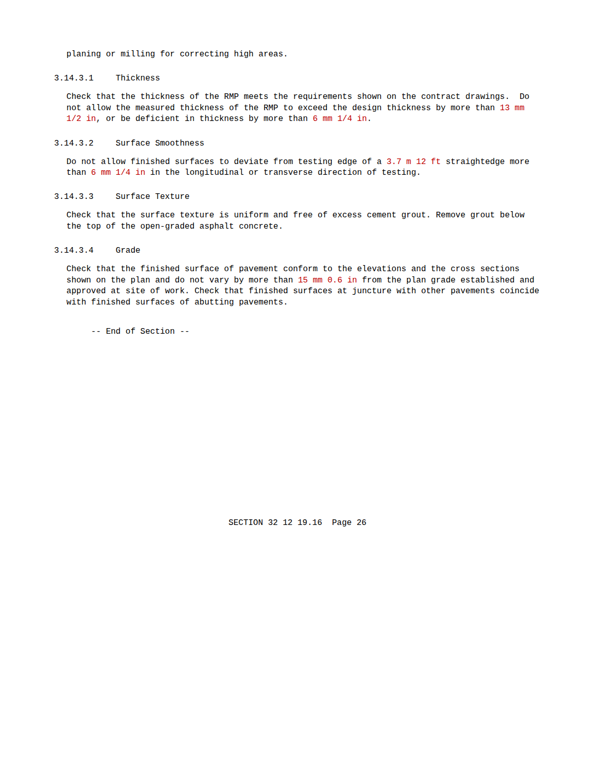planing or milling for correcting high areas.
3.14.3.1 Thickness
Check that the thickness of the RMP meets the requirements shown on the contract drawings. Do not allow the measured thickness of the RMP to exceed the design thickness by more than 13 mm 1/2 in, or be deficient in thickness by more than 6 mm 1/4 in.
3.14.3.2 Surface Smoothness
Do not allow finished surfaces to deviate from testing edge of a 3.7 m 12 ft straightedge more than 6 mm 1/4 in in the longitudinal or transverse direction of testing.
3.14.3.3 Surface Texture
Check that the surface texture is uniform and free of excess cement grout. Remove grout below the top of the open-graded asphalt concrete.
3.14.3.4 Grade
Check that the finished surface of pavement conform to the elevations and the cross sections shown on the plan and do not vary by more than 15 mm 0.6 in from the plan grade established and approved at site of work. Check that finished surfaces at juncture with other pavements coincide with finished surfaces of abutting pavements.
-- End of Section --
SECTION 32 12 19.16 Page 26